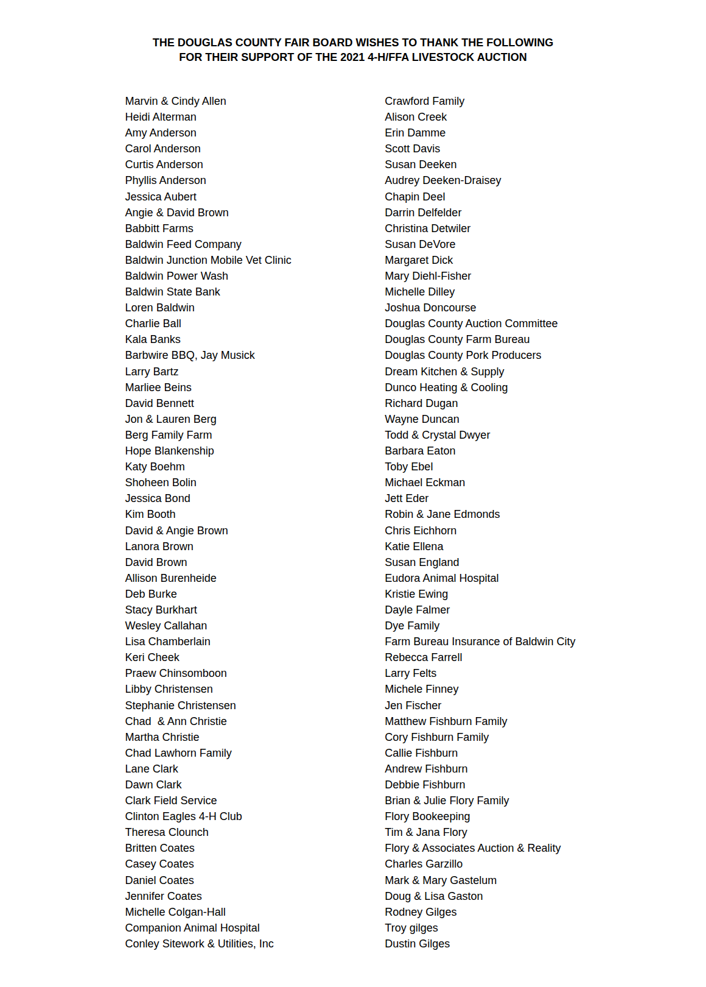THE DOUGLAS COUNTY FAIR BOARD WISHES TO THANK THE FOLLOWING FOR THEIR SUPPORT OF THE 2021 4-H/FFA LIVESTOCK AUCTION
Marvin & Cindy Allen
Heidi Alterman
Amy Anderson
Carol Anderson
Curtis Anderson
Phyllis Anderson
Jessica Aubert
Angie & David Brown
Babbitt Farms
Baldwin Feed Company
Baldwin Junction Mobile Vet Clinic
Baldwin Power Wash
Baldwin State Bank
Loren Baldwin
Charlie Ball
Kala Banks
Barbwire BBQ, Jay Musick
Larry Bartz
Marliee Beins
David Bennett
Jon & Lauren Berg
Berg Family Farm
Hope Blankenship
Katy Boehm
Shoheen Bolin
Jessica Bond
Kim Booth
David & Angie Brown
Lanora Brown
David Brown
Allison Burenheide
Deb Burke
Stacy Burkhart
Wesley Callahan
Lisa Chamberlain
Keri Cheek
Praew Chinsomboon
Libby Christensen
Stephanie Christensen
Chad & Ann Christie
Martha Christie
Chad Lawhorn Family
Lane Clark
Dawn Clark
Clark Field Service
Clinton Eagles 4-H Club
Theresa Clounch
Britten Coates
Casey Coates
Daniel Coates
Jennifer Coates
Michelle Colgan-Hall
Companion Animal Hospital
Conley Sitework & Utilities, Inc
Crawford Family
Alison Creek
Erin Damme
Scott Davis
Susan Deeken
Audrey Deeken-Draisey
Chapin Deel
Darrin Delfelder
Christina Detwiler
Susan DeVore
Margaret Dick
Mary Diehl-Fisher
Michelle Dilley
Joshua Doncourse
Douglas County Auction Committee
Douglas County Farm Bureau
Douglas County Pork Producers
Dream Kitchen & Supply
Dunco Heating & Cooling
Richard Dugan
Wayne Duncan
Todd & Crystal Dwyer
Barbara Eaton
Toby Ebel
Michael Eckman
Jett Eder
Robin & Jane Edmonds
Chris Eichhorn
Katie Ellena
Susan England
Eudora Animal Hospital
Kristie Ewing
Dayle Falmer
Dye Family
Farm Bureau Insurance of Baldwin City
Rebecca Farrell
Larry Felts
Michele Finney
Jen Fischer
Matthew Fishburn Family
Cory Fishburn Family
Callie Fishburn
Andrew Fishburn
Debbie Fishburn
Brian & Julie Flory Family
Flory Bookeeping
Tim & Jana Flory
Flory & Associates Auction & Reality
Charles Garzillo
Mark & Mary Gastelum
Doug & Lisa Gaston
Rodney Gilges
Troy gilges
Dustin Gilges